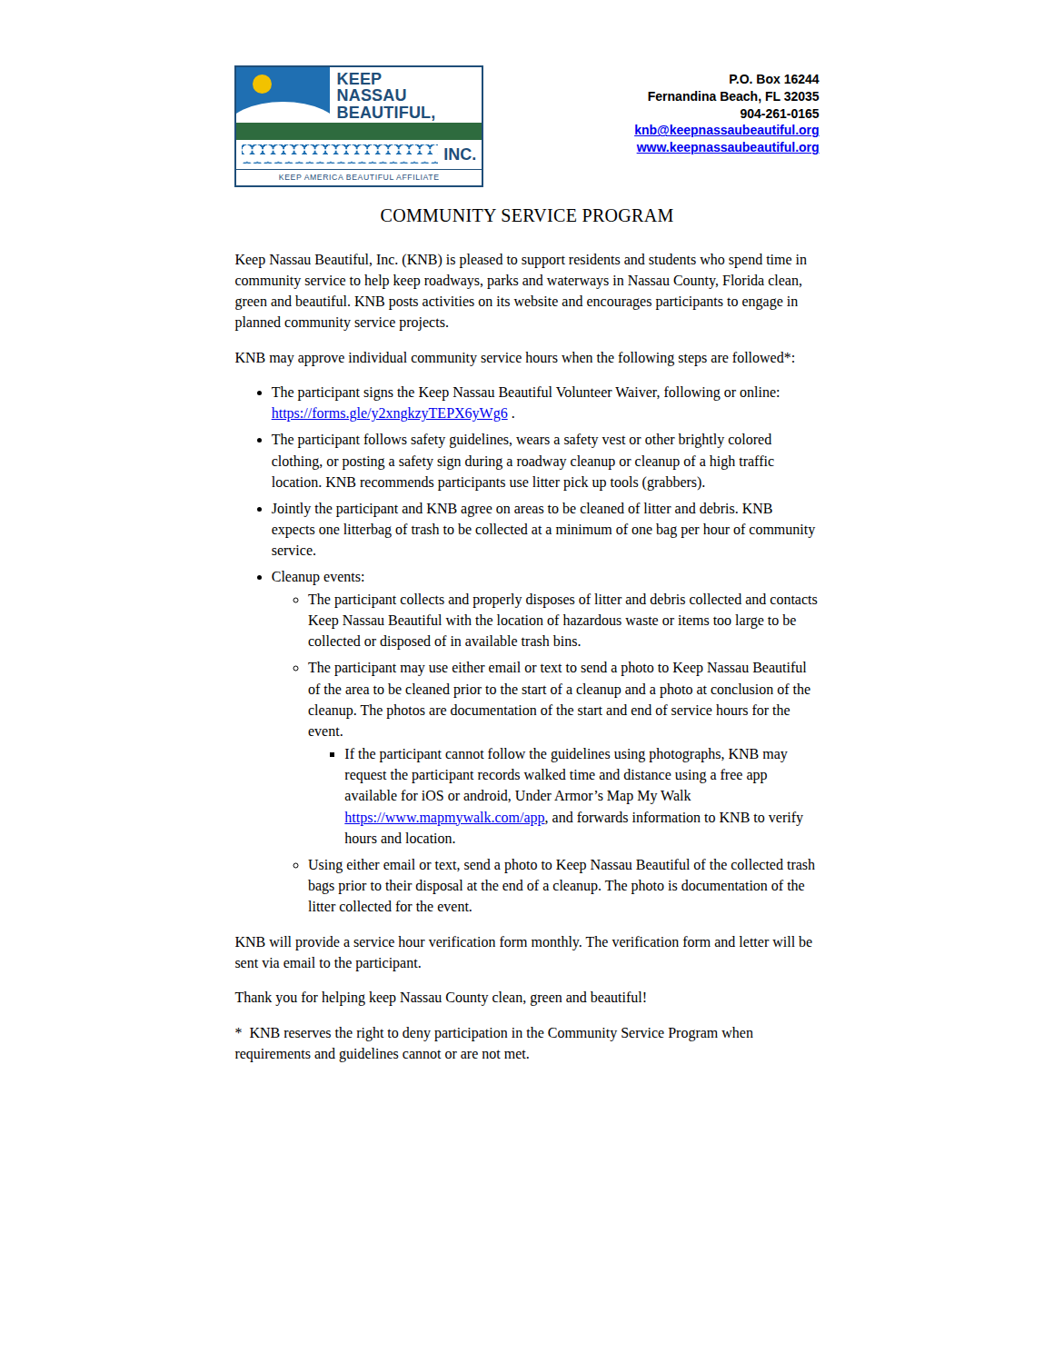KEEP
NASSAU
BEAUTIFUL,
INC.
KEEP AMERICA BEAUTIFUL AFFILIATE
P.O. Box 16244
Fernandina Beach, FL 32035
904-261-0165
knb@keepnassaubeautiful.org
www.keepnassaubeautiful.org
COMMUNITY SERVICE PROGRAM
Keep Nassau Beautiful, Inc. (KNB) is pleased to support residents and students who spend time in community service to help keep roadways, parks and waterways in Nassau County, Florida clean, green and beautiful. KNB posts activities on its website and encourages participants to engage in planned community service projects.
KNB may approve individual community service hours when the following steps are followed*:
The participant signs the Keep Nassau Beautiful Volunteer Waiver, following or online: https://forms.gle/y2xngkzyTEPX6yWg6 .
The participant follows safety guidelines, wears a safety vest or other brightly colored clothing, or posting a safety sign during a roadway cleanup or cleanup of a high traffic location. KNB recommends participants use litter pick up tools (grabbers).
Jointly the participant and KNB agree on areas to be cleaned of litter and debris. KNB expects one litterbag of trash to be collected at a minimum of one bag per hour of community service.
Cleanup events:
The participant collects and properly disposes of litter and debris collected and contacts Keep Nassau Beautiful with the location of hazardous waste or items too large to be collected or disposed of in available trash bins.
The participant may use either email or text to send a photo to Keep Nassau Beautiful of the area to be cleaned prior to the start of a cleanup and a photo at conclusion of the cleanup. The photos are documentation of the start and end of service hours for the event.
If the participant cannot follow the guidelines using photographs, KNB may request the participant records walked time and distance using a free app available for iOS or android, Under Armor’s Map My Walk https://www.mapmywalk.com/app, and forwards information to KNB to verify hours and location.
Using either email or text, send a photo to Keep Nassau Beautiful of the collected trash bags prior to their disposal at the end of a cleanup. The photo is documentation of the litter collected for the event.
KNB will provide a service hour verification form monthly. The verification form and letter will be sent via email to the participant.
Thank you for helping keep Nassau County clean, green and beautiful!
* KNB reserves the right to deny participation in the Community Service Program when requirements and guidelines cannot or are not met.